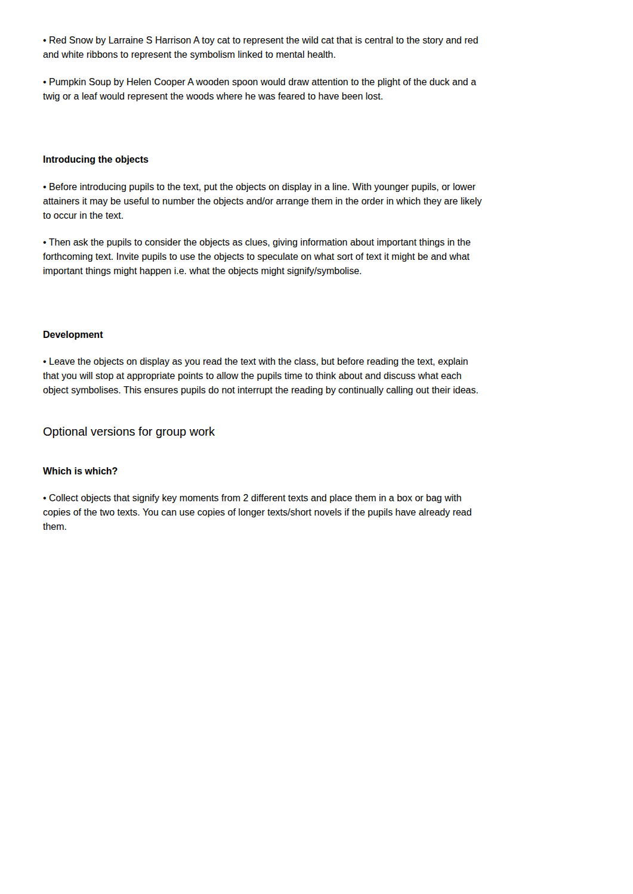• Red Snow by Larraine S Harrison A toy cat to represent the wild cat that is central to the story and red and white ribbons to represent the symbolism linked to mental health.
• Pumpkin Soup by Helen Cooper A wooden spoon would draw attention to the plight of the duck and a twig or a leaf would represent the woods where he was feared to have been lost.
Introducing the objects
• Before introducing pupils to the text, put the objects on display in a line. With younger pupils, or lower attainers it may be useful to number the objects and/or arrange them in the order in which they are likely to occur in the text.
• Then ask the pupils to consider the objects as clues, giving information about important things in the forthcoming text. Invite pupils to use the objects to speculate on what sort of text it might be and what important things might happen i.e. what the objects might signify/symbolise.
Development
• Leave the objects on display as you read the text with the class, but before reading the text, explain that you will stop at appropriate points to allow the pupils time to think about and discuss what each object symbolises. This ensures pupils do not interrupt the reading by continually calling out their ideas.
Optional versions for group work
Which is which?
• Collect objects that signify key moments from 2 different texts and place them in a box or bag with copies of the two texts. You can use copies of longer texts/short novels if the pupils have already read them.